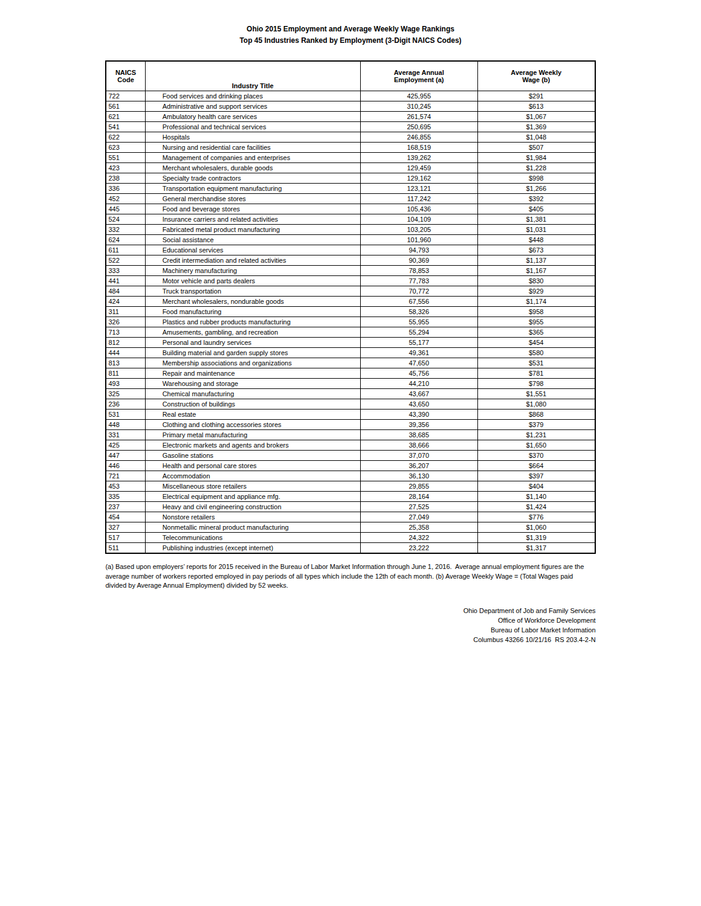Ohio 2015 Employment and Average Weekly Wage Rankings
Top 45 Industries Ranked by Employment (3-Digit NAICS Codes)
| NAICS Code | Industry Title | Average Annual Employment (a) | Average Weekly Wage (b) |
| --- | --- | --- | --- |
| 722 | Food services and drinking places | 425,955 | $291 |
| 561 | Administrative and support services | 310,245 | $613 |
| 621 | Ambulatory health care services | 261,574 | $1,067 |
| 541 | Professional and technical services | 250,695 | $1,369 |
| 622 | Hospitals | 246,855 | $1,048 |
| 623 | Nursing and residential care facilities | 168,519 | $507 |
| 551 | Management of companies and enterprises | 139,262 | $1,984 |
| 423 | Merchant wholesalers, durable goods | 129,459 | $1,228 |
| 238 | Specialty trade contractors | 129,162 | $998 |
| 336 | Transportation equipment manufacturing | 123,121 | $1,266 |
| 452 | General merchandise stores | 117,242 | $392 |
| 445 | Food and beverage stores | 105,436 | $405 |
| 524 | Insurance carriers and related activities | 104,109 | $1,381 |
| 332 | Fabricated metal product manufacturing | 103,205 | $1,031 |
| 624 | Social assistance | 101,960 | $448 |
| 611 | Educational services | 94,793 | $673 |
| 522 | Credit intermediation and related activities | 90,369 | $1,137 |
| 333 | Machinery manufacturing | 78,853 | $1,167 |
| 441 | Motor vehicle and parts dealers | 77,783 | $830 |
| 484 | Truck transportation | 70,772 | $929 |
| 424 | Merchant wholesalers, nondurable goods | 67,556 | $1,174 |
| 311 | Food manufacturing | 58,326 | $958 |
| 326 | Plastics and rubber products manufacturing | 55,955 | $955 |
| 713 | Amusements, gambling, and recreation | 55,294 | $365 |
| 812 | Personal and laundry services | 55,177 | $454 |
| 444 | Building material and garden supply stores | 49,361 | $580 |
| 813 | Membership associations and organizations | 47,650 | $531 |
| 811 | Repair and maintenance | 45,756 | $781 |
| 493 | Warehousing and storage | 44,210 | $798 |
| 325 | Chemical manufacturing | 43,667 | $1,551 |
| 236 | Construction of buildings | 43,650 | $1,080 |
| 531 | Real estate | 43,390 | $868 |
| 448 | Clothing and clothing accessories stores | 39,356 | $379 |
| 331 | Primary metal manufacturing | 38,685 | $1,231 |
| 425 | Electronic markets and agents and brokers | 38,666 | $1,650 |
| 447 | Gasoline stations | 37,070 | $370 |
| 446 | Health and personal care stores | 36,207 | $664 |
| 721 | Accommodation | 36,130 | $397 |
| 453 | Miscellaneous store retailers | 29,855 | $404 |
| 335 | Electrical equipment and appliance mfg. | 28,164 | $1,140 |
| 237 | Heavy and civil engineering construction | 27,525 | $1,424 |
| 454 | Nonstore retailers | 27,049 | $776 |
| 327 | Nonmetallic mineral product manufacturing | 25,358 | $1,060 |
| 517 | Telecommunications | 24,322 | $1,319 |
| 511 | Publishing industries (except internet) | 23,222 | $1,317 |
(a) Based upon employers’ reports for 2015 received in the Bureau of Labor Market Information through June 1, 2016. Average annual employment figures are the average number of workers reported employed in pay periods of all types which include the 12th of each month. (b) Average Weekly Wage = (Total Wages paid divided by Average Annual Employment) divided by 52 weeks.
Ohio Department of Job and Family Services
Office of Workforce Development
Bureau of Labor Market Information
Columbus 43266 10/21/16 RS 203.4-2-N